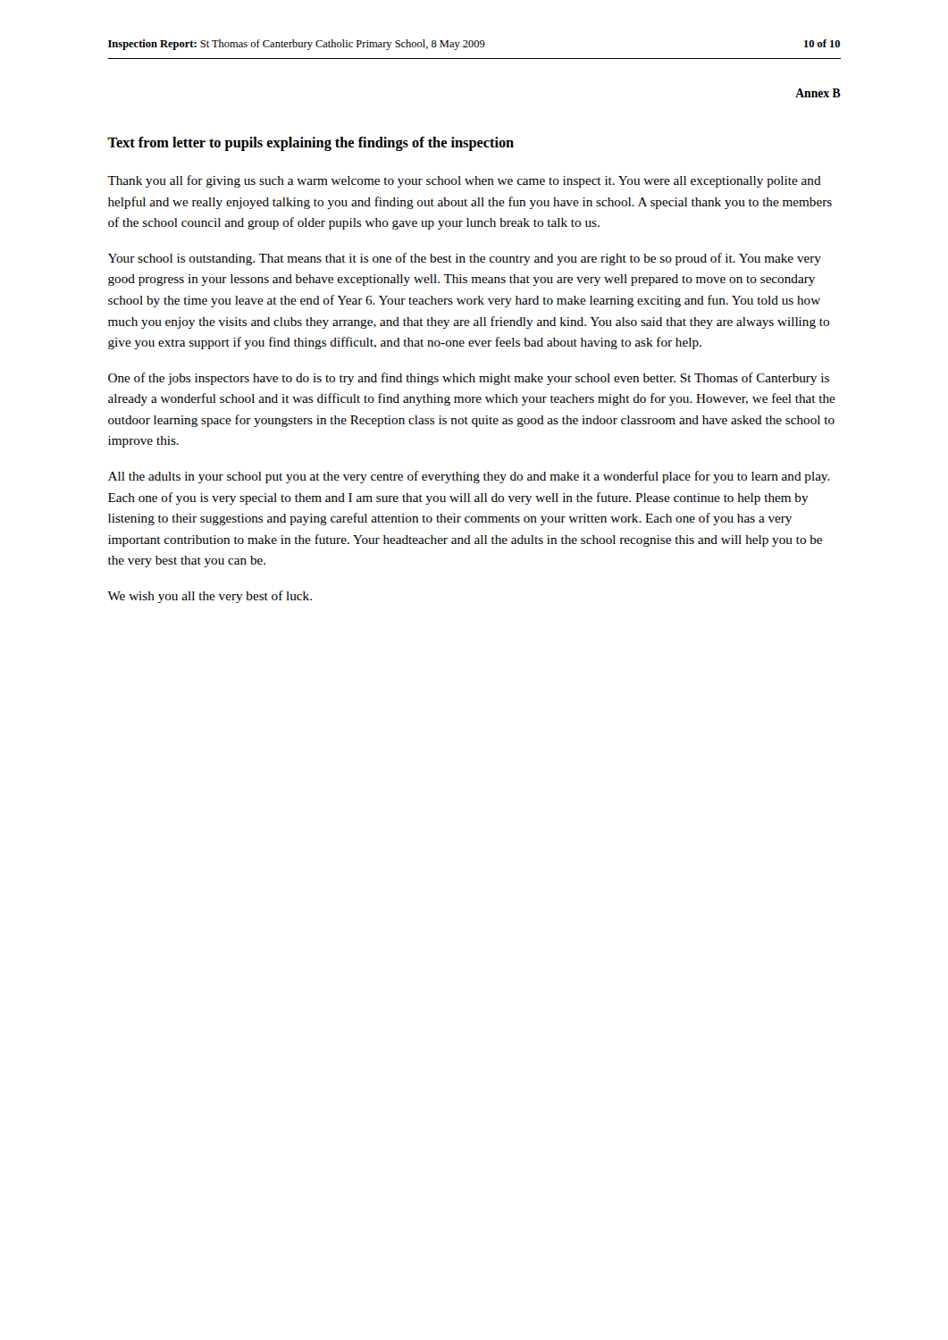Inspection Report: St Thomas of Canterbury Catholic Primary School, 8 May 2009
10 of 10
Annex B
Text from letter to pupils explaining the findings of the inspection
Thank you all for giving us such a warm welcome to your school when we came to inspect it. You were all exceptionally polite and helpful and we really enjoyed talking to you and finding out about all the fun you have in school. A special thank you to the members of the school council and group of older pupils who gave up your lunch break to talk to us.
Your school is outstanding. That means that it is one of the best in the country and you are right to be so proud of it. You make very good progress in your lessons and behave exceptionally well. This means that you are very well prepared to move on to secondary school by the time you leave at the end of Year 6. Your teachers work very hard to make learning exciting and fun. You told us how much you enjoy the visits and clubs they arrange, and that they are all friendly and kind. You also said that they are always willing to give you extra support if you find things difficult, and that no-one ever feels bad about having to ask for help.
One of the jobs inspectors have to do is to try and find things which might make your school even better. St Thomas of Canterbury is already a wonderful school and it was difficult to find anything more which your teachers might do for you. However, we feel that the outdoor learning space for youngsters in the Reception class is not quite as good as the indoor classroom and have asked the school to improve this.
All the adults in your school put you at the very centre of everything they do and make it a wonderful place for you to learn and play. Each one of you is very special to them and I am sure that you will all do very well in the future. Please continue to help them by listening to their suggestions and paying careful attention to their comments on your written work. Each one of you has a very important contribution to make in the future. Your headteacher and all the adults in the school recognise this and will help you to be the very best that you can be.
We wish you all the very best of luck.